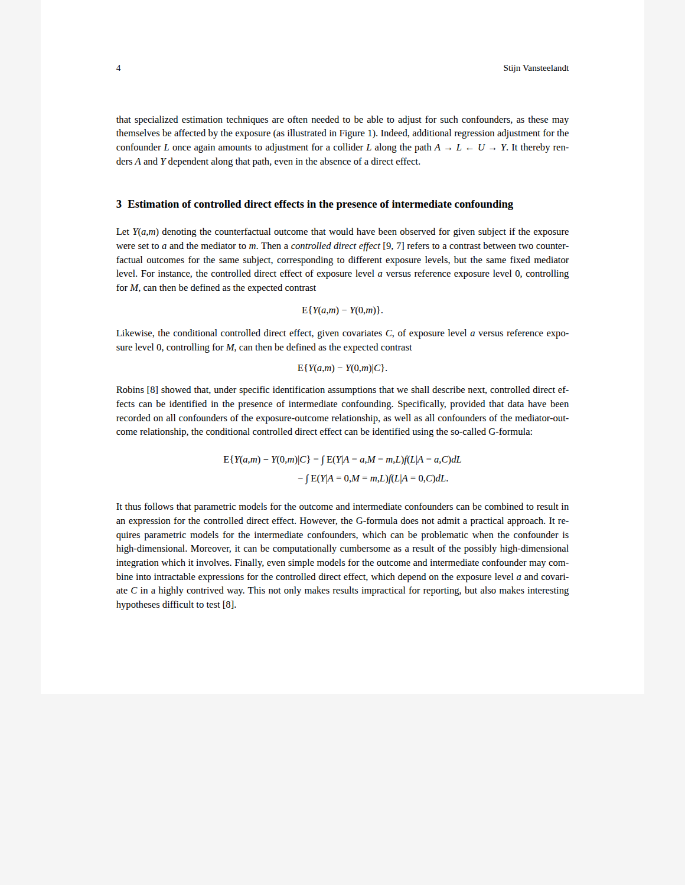4 Stijn Vansteelandt
that specialized estimation techniques are often needed to be able to adjust for such confounders, as these may themselves be affected by the exposure (as illustrated in Figure 1). Indeed, additional regression adjustment for the confounder L once again amounts to adjustment for a collider L along the path A → L ← U → Y. It thereby renders A and Y dependent along that path, even in the absence of a direct effect.
3 Estimation of controlled direct effects in the presence of intermediate confounding
Let Y(a,m) denoting the counterfactual outcome that would have been observed for given subject if the exposure were set to a and the mediator to m. Then a controlled direct effect [9, 7] refers to a contrast between two counterfactual outcomes for the same subject, corresponding to different exposure levels, but the same fixed mediator level. For instance, the controlled direct effect of exposure level a versus reference exposure level 0, controlling for M, can then be defined as the expected contrast
E{Y(a,m) − Y(0,m)}.
Likewise, the conditional controlled direct effect, given covariates C, of exposure level a versus reference exposure level 0, controlling for M, can then be defined as the expected contrast
E{Y(a,m) − Y(0,m)|C}.
Robins [8] showed that, under specific identification assumptions that we shall describe next, controlled direct effects can be identified in the presence of intermediate confounding. Specifically, provided that data have been recorded on all confounders of the exposure-outcome relationship, as well as all confounders of the mediator-outcome relationship, the conditional controlled direct effect can be identified using the so-called G-formula:
E{Y(a,m) − Y(0,m)|C} = ∫ E(Y|A = a,M = m,L)f(L|A = a,C)dL − ∫ E(Y|A = 0,M = m,L)f(L|A = 0,C)dL.
It thus follows that parametric models for the outcome and intermediate confounders can be combined to result in an expression for the controlled direct effect. However, the G-formula does not admit a practical approach. It requires parametric models for the intermediate confounders, which can be problematic when the confounder is high-dimensional. Moreover, it can be computationally cumbersome as a result of the possibly high-dimensional integration which it involves. Finally, even simple models for the outcome and intermediate confounder may combine into intractable expressions for the controlled direct effect, which depend on the exposure level a and covariate C in a highly contrived way. This not only makes results impractical for reporting, but also makes interesting hypotheses difficult to test [8].